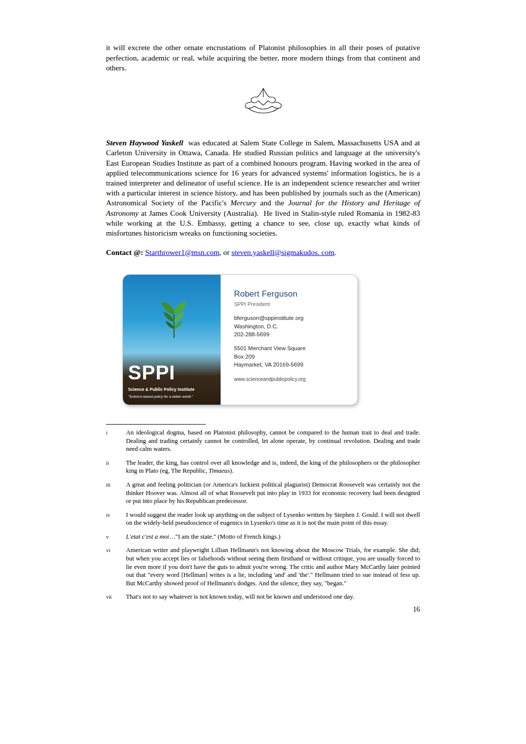it will excrete the other ornate encrustations of Platonist philosophies in all their poses of putative perfection, academic or real, while acquiring the better, more modern things from that continent and others.
Steven Haywood Yaskell was educated at Salem State College in Salem, Massachusetts USA and at Carleton University in Ottawa, Canada. He studied Russian politics and language at the university's East European Studies Institute as part of a combined honours program. Having worked in the area of applied telecommunications science for 16 years for advanced systems' information logistics, he is a trained interpreter and delineator of useful science. He is an independent science researcher and writer with a particular interest in science history, and has been published by journals such as the (American) Astronomical Society of the Pacific's Mercury and the Journal for the History and Heritage of Astronomy at James Cook University (Australia). He lived in Stalin-style ruled Romania in 1982-83 while working at the U.S. Embassy, getting a chance to see, close up, exactly what kinds of misfortunes historicism wreaks on functioning societies.
Contact @: Starthrower1@msn.com, or steven.yaskell@sigmakudos. com.
SPPI
Science & Public Policy Institute
"Science-based policy for a better world."
Robert Ferguson
SPPI President
bferguson@sppinstitute.org
Washington, D.C.
202-288-5699
5501 Merchant View Square
Box 209
Haymarket, VA 20169-5699
www.scienceandpublicpolicy.org
i
An ideological dogma, based on Platonist philosophy, cannot be compared to the human trait to deal and trade. Dealing and trading certainly cannot be controlled, let alone operate, by continual revolution. Dealing and trade need calm waters.
ii
The leader, the king, has control over all knowledge and is, indeed, the king of the philosophers or the philosopher king in Plato (eg, The Republic, Timaeus).
iii
A great and feeling politician (or America's luckiest political plagiarist) Democrat Roosevelt was certainly not the thinker Hoover was. Almost all of what Roosevelt put into play in 1933 for economic recovery had been designed or put into place by his Republican predecessor.
iv
I would suggest the reader look up anything on the subject of Lysenko written by Stephen J. Gould. I will not dwell on the widely-held pseudoscience of eugenics in Lysenko's time as it is not the main point of this essay.
v
L'etat c'est a moi…"I am the state." (Motto of French kings.)
vi
American writer and playwright Lillian Hellmann's not knowing about the Moscow Trials, for example. She did; but when you accept lies or falsehoods without seeing them firsthand or without critique, you are usually forced to lie even more if you don't have the guts to admit you're wrong. The critic and author Mary McCarthy later pointed out that "every word [Hellman] writes is a lie, including 'and' and 'the'." Hellmann tried to sue instead of fess up. But McCarthy showed proof of Hellmann's dodges. And the silence, they say, "began."
vii
That's not to say whatever is not known today, will not be known and understood one day.
16